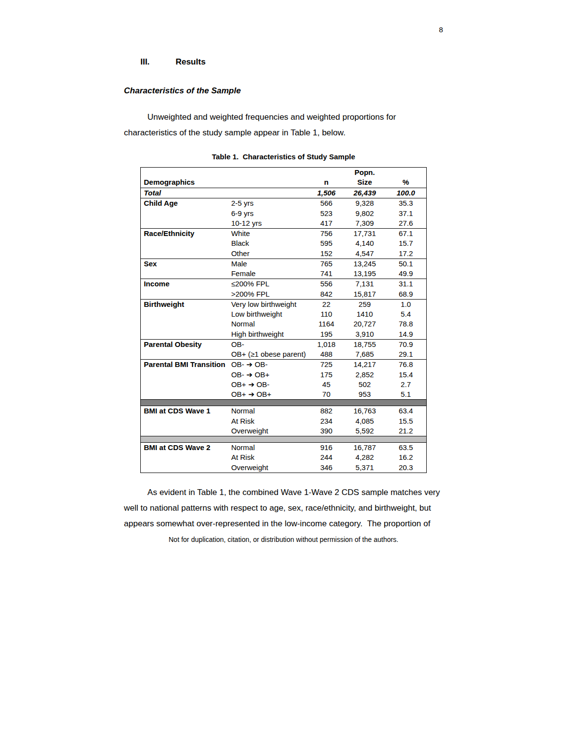8
III. Results
Characteristics of the Sample
Unweighted and weighted frequencies and weighted proportions for characteristics of the study sample appear in Table 1, below.
Table 1. Characteristics of Study Sample
| Demographics | | n | Popn. Size | % |
| --- | --- | --- | --- | --- |
| Total | | 1,506 | 26,439 | 100.0 |
| Child Age | 2-5 yrs | 566 | 9,328 | 35.3 |
| | 6-9 yrs | 523 | 9,802 | 37.1 |
| | 10-12 yrs | 417 | 7,309 | 27.6 |
| Race/Ethnicity | White | 756 | 17,731 | 67.1 |
| | Black | 595 | 4,140 | 15.7 |
| | Other | 152 | 4,547 | 17.2 |
| Sex | Male | 765 | 13,245 | 50.1 |
| | Female | 741 | 13,195 | 49.9 |
| Income | ≤200% FPL | 556 | 7,131 | 31.1 |
| | >200% FPL | 842 | 15,817 | 68.9 |
| Birthweight | Very low birthweight | 22 | 259 | 1.0 |
| | Low birthweight | 110 | 1410 | 5.4 |
| | Normal | 1164 | 20,727 | 78.8 |
| | High birthweight | 195 | 3,910 | 14.9 |
| Parental Obesity | OB- | 1,018 | 18,755 | 70.9 |
| | OB+ (≥1 obese parent) | 488 | 7,685 | 29.1 |
| Parental BMI Transition | OB- ➔ OB- | 725 | 14,217 | 76.8 |
| | OB- ➔ OB+ | 175 | 2,852 | 15.4 |
| | OB+ ➔ OB- | 45 | 502 | 2.7 |
| | OB+ ➔ OB+ | 70 | 953 | 5.1 |
| BMI at CDS Wave 1 | Normal | 882 | 16,763 | 63.4 |
| | At Risk | 234 | 4,085 | 15.5 |
| | Overweight | 390 | 5,592 | 21.2 |
| BMI at CDS Wave 2 | Normal | 916 | 16,787 | 63.5 |
| | At Risk | 244 | 4,282 | 16.2 |
| | Overweight | 346 | 5,371 | 20.3 |
As evident in Table 1, the combined Wave 1-Wave 2 CDS sample matches very well to national patterns with respect to age, sex, race/ethnicity, and birthweight, but appears somewhat over-represented in the low-income category. The proportion of
Not for duplication, citation, or distribution without permission of the authors.